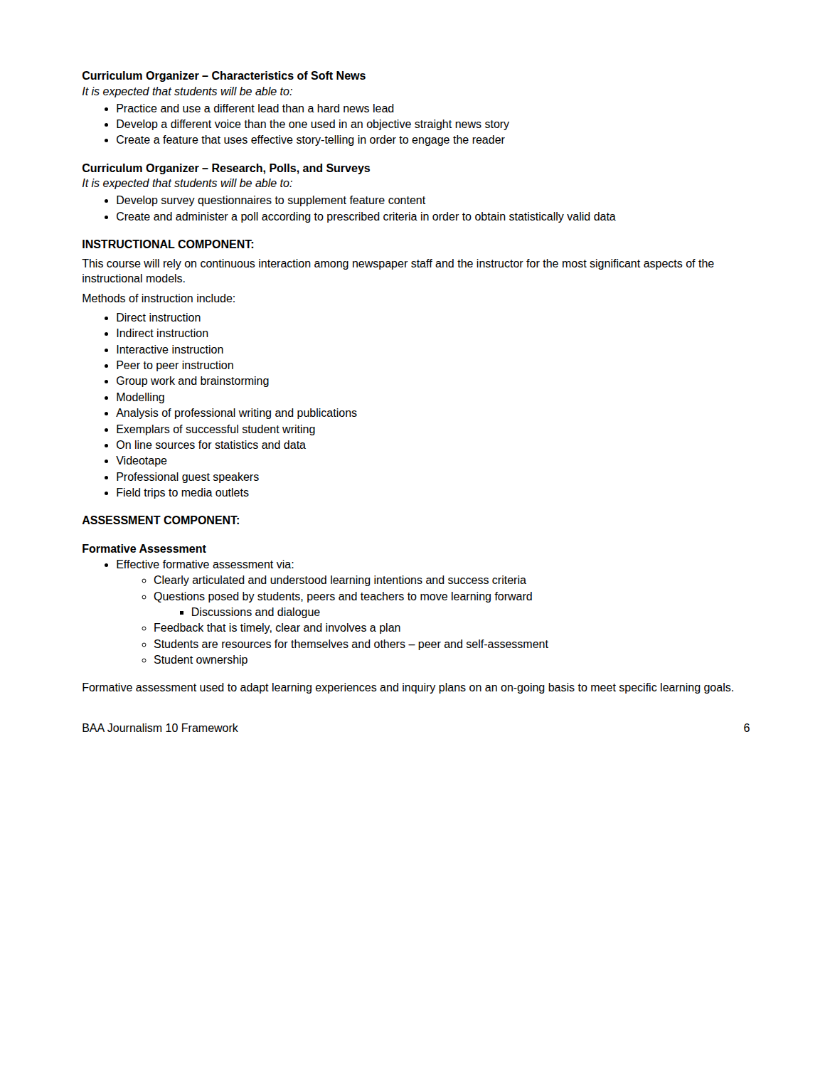Curriculum Organizer – Characteristics of Soft News
It is expected that students will be able to:
Practice and use a different lead than a hard news lead
Develop a different voice than the one used in an objective straight news story
Create a feature that uses effective story-telling in order to engage the reader
Curriculum Organizer – Research, Polls, and Surveys
It is expected that students will be able to:
Develop survey questionnaires to supplement feature content
Create and administer a poll according to prescribed criteria in order to obtain statistically valid data
INSTRUCTIONAL COMPONENT:
This course will rely on continuous interaction among newspaper staff and the instructor for the most significant aspects of the instructional models.
Methods of instruction include:
Direct instruction
Indirect instruction
Interactive instruction
Peer to peer instruction
Group work and brainstorming
Modelling
Analysis of professional writing and publications
Exemplars of successful student writing
On line sources for statistics and data
Videotape
Professional guest speakers
Field trips to media outlets
ASSESSMENT COMPONENT:
Formative Assessment
Effective formative assessment via:
Clearly articulated and understood learning intentions and success criteria
Questions posed by students, peers and teachers to move learning forward
Discussions and dialogue
Feedback that is timely, clear and involves a plan
Students are resources for themselves and others – peer and self-assessment
Student ownership
Formative assessment used to adapt learning experiences and inquiry plans on an on-going basis to meet specific learning goals.
BAA Journalism 10 Framework 6